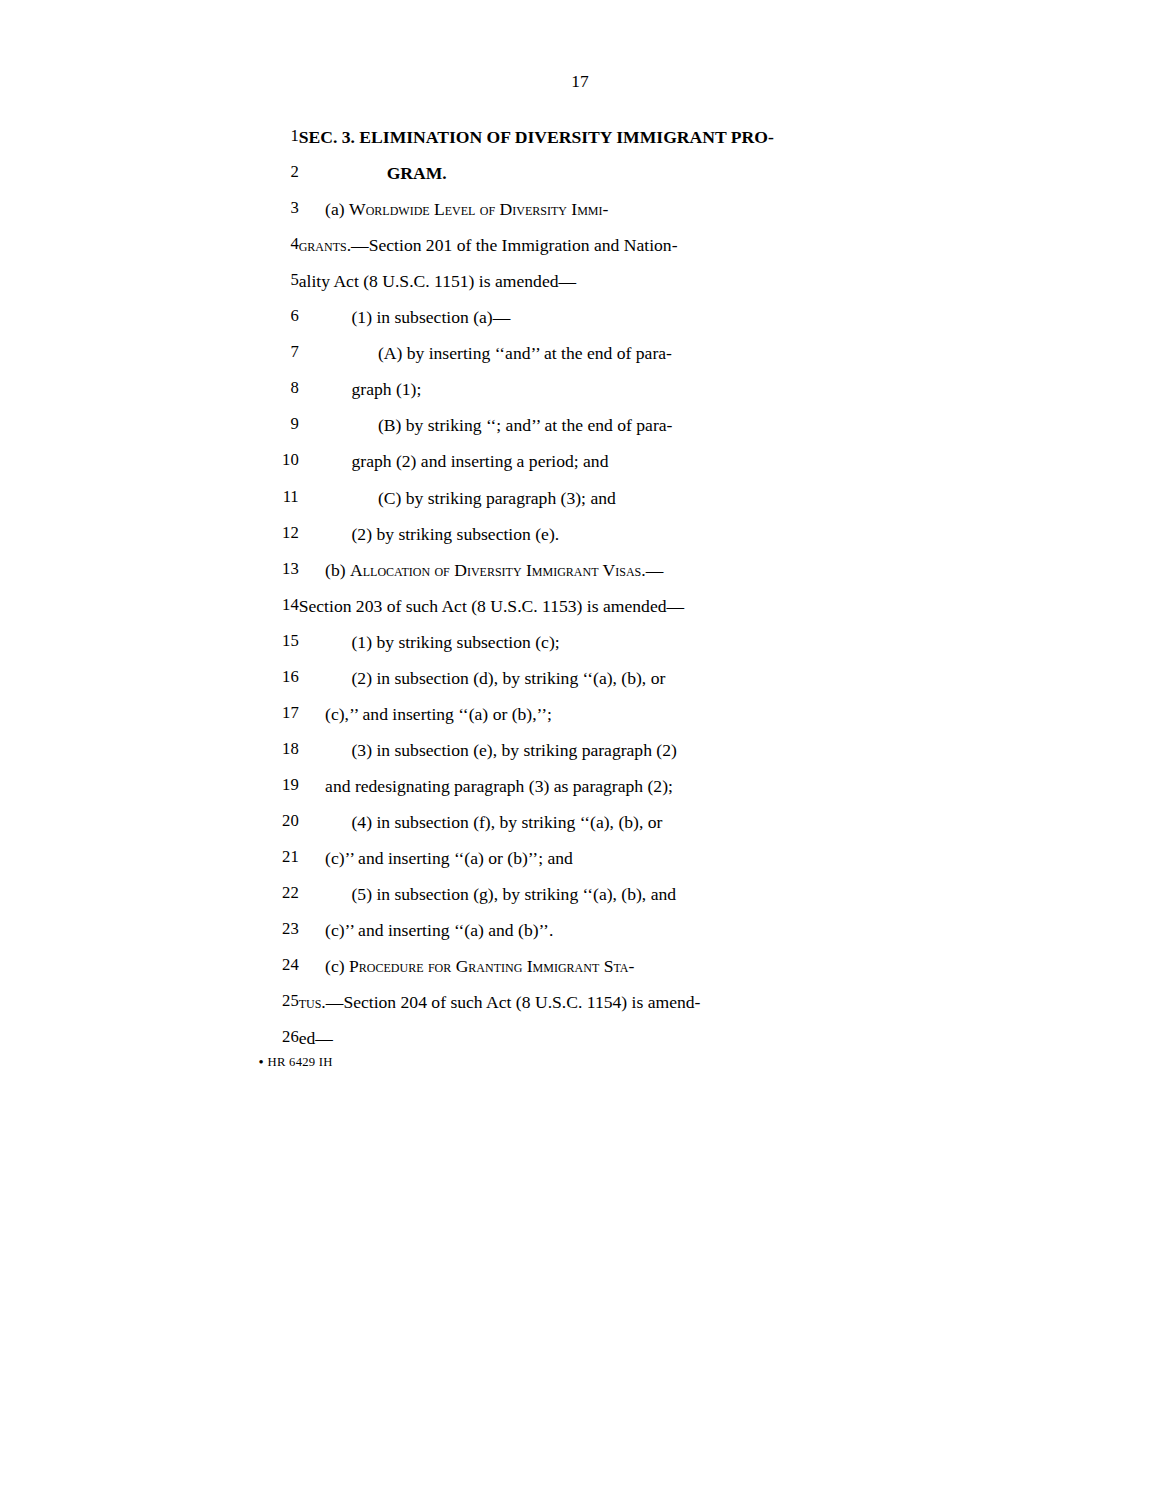17
| 1 | SEC. 3. ELIMINATION OF DIVERSITY IMMIGRANT PRO- |
| 2 | GRAM. |
| 3 | (a) Worldwide Level of Diversity Immi- |
| 4 | grants. —Section 201 of the Immigration and Nation- |
| 5 | ality Act (8 U.S.C. 1151) is amended— |
| 6 | (1) in subsection (a)— |
| 7 | (A) by inserting ‘‘and’’ at the end of para- |
| 8 | graph (1); |
| 9 | (B) by striking ‘‘; and’’ at the end of para- |
| 10 | graph (2) and inserting a period; and |
| 11 | (C) by striking paragraph (3); and |
| 12 | (2) by striking subsection (e). |
| 13 | (b) Allocation of Diversity Immigrant Visas. — |
| 14 | Section 203 of such Act (8 U.S.C. 1153) is amended— |
| 15 | (1) by striking subsection (c); |
| 16 | (2) in subsection (d), by striking ‘‘(a), (b), or |
| 17 | (c),’’ and inserting ‘‘(a) or (b),’’; |
| 18 | (3) in subsection (e), by striking paragraph (2) |
| 19 | and redesignating paragraph (3) as paragraph (2); |
| 20 | (4) in subsection (f), by striking ‘‘(a), (b), or |
| 21 | (c)’’ and inserting ‘‘(a) or (b)’’; and |
| 22 | (5) in subsection (g), by striking ‘‘(a), (b), and |
| 23 | (c)’’ and inserting ‘‘(a) and (b)’’. |
| 24 | (c) Procedure for Granting Immigrant Sta- |
| 25 | tus. —Section 204 of such Act (8 U.S.C. 1154) is amend- |
| 26 | ed— |
•HR 6429 IH